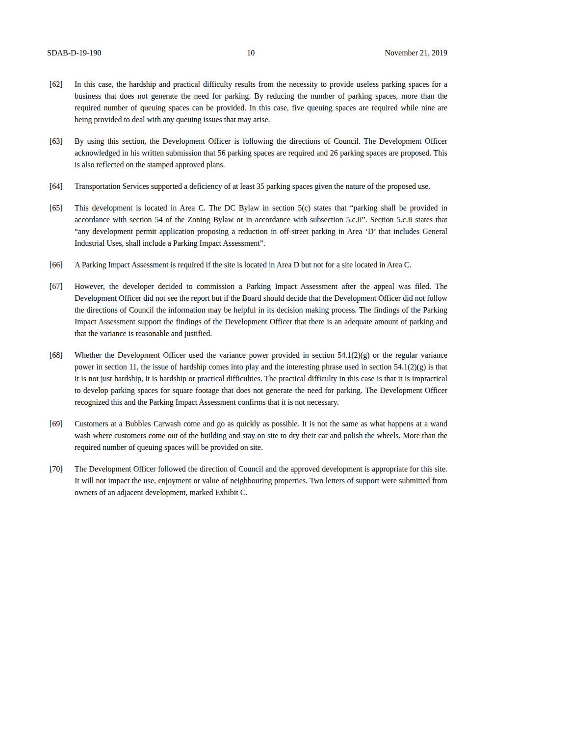SDAB-D-19-190
10
November 21, 2019
[62]
In this case, the hardship and practical difficulty results from the necessity to provide useless parking spaces for a business that does not generate the need for parking. By reducing the number of parking spaces, more than the required number of queuing spaces can be provided. In this case, five queuing spaces are required while nine are being provided to deal with any queuing issues that may arise.
[63]
By using this section, the Development Officer is following the directions of Council. The Development Officer acknowledged in his written submission that 56 parking spaces are required and 26 parking spaces are proposed. This is also reflected on the stamped approved plans.
[64]
Transportation Services supported a deficiency of at least 35 parking spaces given the nature of the proposed use.
[65]
This development is located in Area C. The DC Bylaw in section 5(c) states that “parking shall be provided in accordance with section 54 of the Zoning Bylaw or in accordance with subsection 5.c.ii”. Section 5.c.ii states that “any development permit application proposing a reduction in off-street parking in Area ‘D’ that includes General Industrial Uses, shall include a Parking Impact Assessment”.
[66]
A Parking Impact Assessment is required if the site is located in Area D but not for a site located in Area C.
[67]
However, the developer decided to commission a Parking Impact Assessment after the appeal was filed. The Development Officer did not see the report but if the Board should decide that the Development Officer did not follow the directions of Council the information may be helpful in its decision making process. The findings of the Parking Impact Assessment support the findings of the Development Officer that there is an adequate amount of parking and that the variance is reasonable and justified.
[68]
Whether the Development Officer used the variance power provided in section 54.1(2)(g) or the regular variance power in section 11, the issue of hardship comes into play and the interesting phrase used in section 54.1(2)(g) is that it is not just hardship, it is hardship or practical difficulties. The practical difficulty in this case is that it is impractical to develop parking spaces for square footage that does not generate the need for parking. The Development Officer recognized this and the Parking Impact Assessment confirms that it is not necessary.
[69]
Customers at a Bubbles Carwash come and go as quickly as possible. It is not the same as what happens at a wand wash where customers come out of the building and stay on site to dry their car and polish the wheels. More than the required number of queuing spaces will be provided on site.
[70]
The Development Officer followed the direction of Council and the approved development is appropriate for this site. It will not impact the use, enjoyment or value of neighbouring properties. Two letters of support were submitted from owners of an adjacent development, marked Exhibit C.